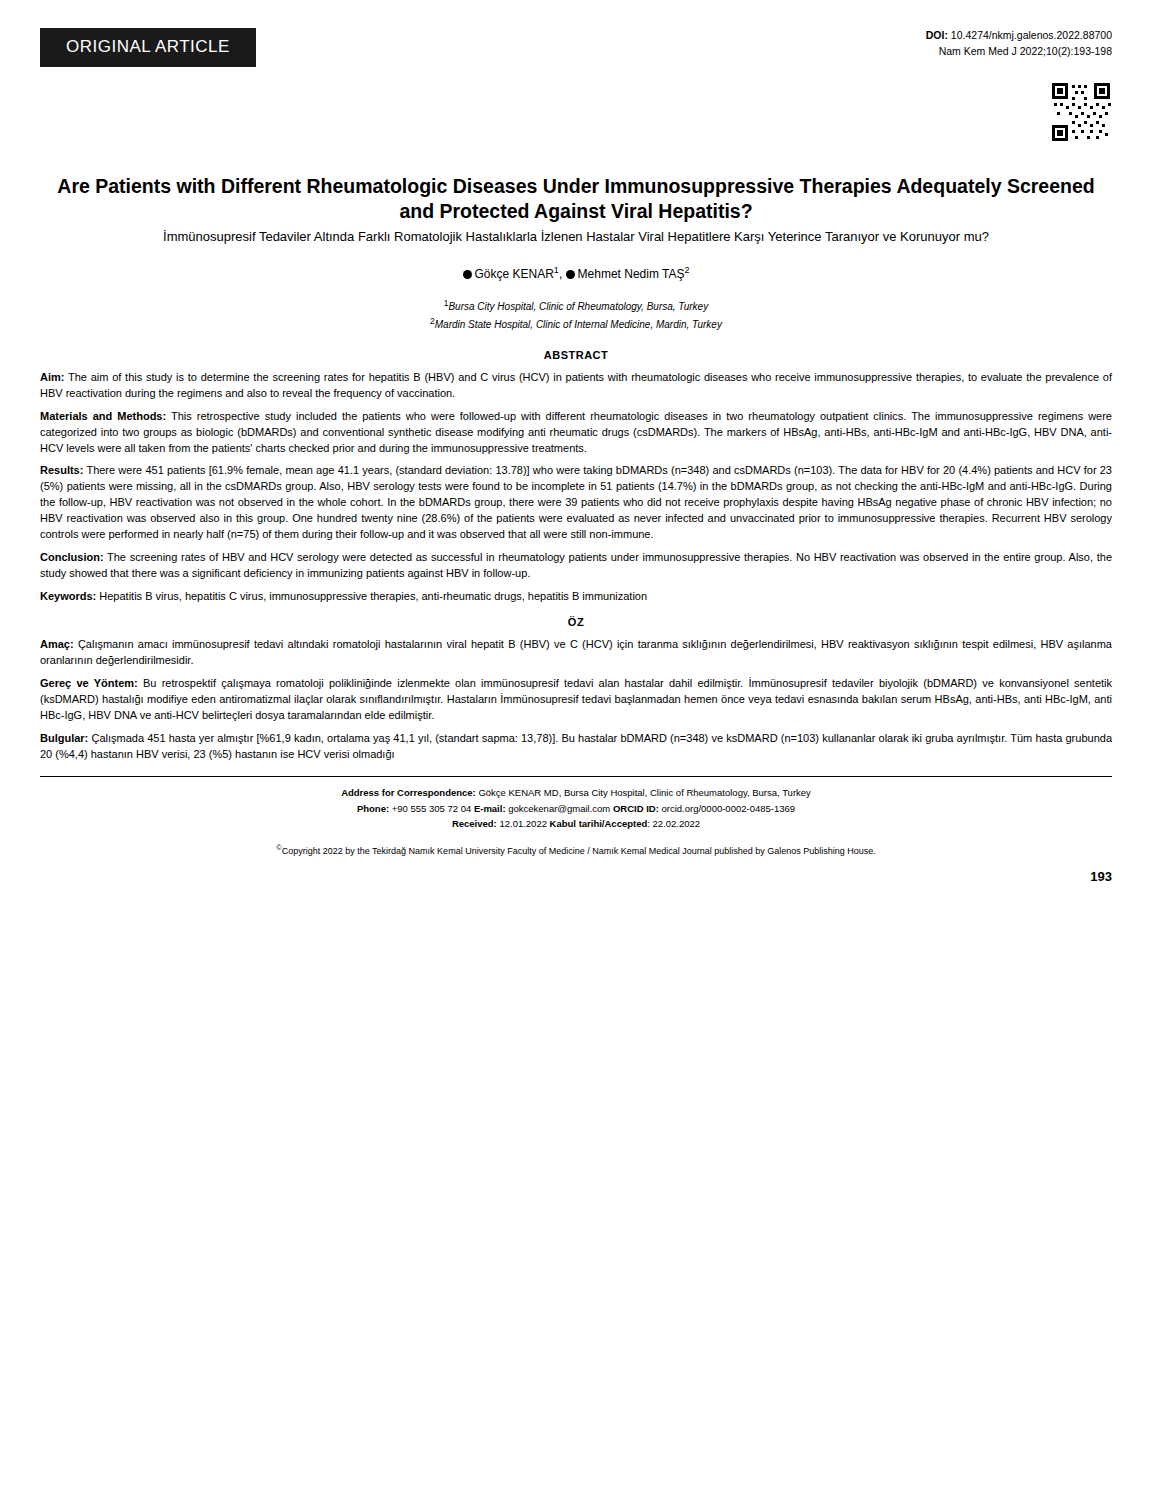ORIGINAL ARTICLE
DOI: 10.4274/nkmj.galenos.2022.88700
Nam Kem Med J 2022;10(2):193-198
Are Patients with Different Rheumatologic Diseases Under Immunosuppressive Therapies Adequately Screened and Protected Against Viral Hepatitis?
İmmünosupresif Tedaviler Altında Farklı Romatolojik Hastalıklarla İzlenen Hastalar Viral Hepatitlere Karşı Yeterince Taranıyor ve Korunuyor mu?
Gökçe KENAR1, Mehmet Nedim TAŞ2
1Bursa City Hospital, Clinic of Rheumatology, Bursa, Turkey
2Mardin State Hospital, Clinic of Internal Medicine, Mardin, Turkey
ABSTRACT
Aim: The aim of this study is to determine the screening rates for hepatitis B (HBV) and C virus (HCV) in patients with rheumatologic diseases who receive immunosuppressive therapies, to evaluate the prevalence of HBV reactivation during the regimens and also to reveal the frequency of vaccination.
Materials and Methods: This retrospective study included the patients who were followed-up with different rheumatologic diseases in two rheumatology outpatient clinics. The immunosuppressive regimens were categorized into two groups as biologic (bDMARDs) and conventional synthetic disease modifying anti rheumatic drugs (csDMARDs). The markers of HBsAg, anti-HBs, anti-HBc-IgM and anti-HBc-IgG, HBV DNA, anti-HCV levels were all taken from the patients' charts checked prior and during the immunosuppressive treatments.
Results: There were 451 patients [61.9% female, mean age 41.1 years, (standard deviation: 13.78)] who were taking bDMARDs (n=348) and csDMARDs (n=103). The data for HBV for 20 (4.4%) patients and HCV for 23 (5%) patients were missing, all in the csDMARDs group. Also, HBV serology tests were found to be incomplete in 51 patients (14.7%) in the bDMARDs group, as not checking the anti-HBc-IgM and anti-HBc-IgG. During the follow-up, HBV reactivation was not observed in the whole cohort. In the bDMARDs group, there were 39 patients who did not receive prophylaxis despite having HBsAg negative phase of chronic HBV infection; no HBV reactivation was observed also in this group. One hundred twenty nine (28.6%) of the patients were evaluated as never infected and unvaccinated prior to immunosuppressive therapies. Recurrent HBV serology controls were performed in nearly half (n=75) of them during their follow-up and it was observed that all were still non-immune.
Conclusion: The screening rates of HBV and HCV serology were detected as successful in rheumatology patients under immunosuppressive therapies. No HBV reactivation was observed in the entire group. Also, the study showed that there was a significant deficiency in immunizing patients against HBV in follow-up.
Keywords: Hepatitis B virus, hepatitis C virus, immunosuppressive therapies, anti-rheumatic drugs, hepatitis B immunization
ÖZ
Amaç: Çalışmanın amacı immünosupresif tedavi altındaki romatoloji hastalarının viral hepatit B (HBV) ve C (HCV) için taranma sıklığının değerlendirilmesi, HBV reaktivasyon sıklığının tespit edilmesi, HBV aşılanma oranlarının değerlendirilmesidir.
Gereç ve Yöntem: Bu retrospektif çalışmaya romatoloji polikliniğinde izlenmekte olan immünosupresif tedavi alan hastalar dahil edilmiştir. İmmünosupresif tedaviler biyolojik (bDMARD) ve konvansiyonel sentetik (ksDMARD) hastalığı modifiye eden antiromatizmal ilaçlar olarak sınıflandırılmıştır. Hastaların İmmünosupresif tedavi başlanmadan hemen önce veya tedavi esnasında bakılan serum HBsAg, anti-HBs, anti HBc-IgM, anti HBc-IgG, HBV DNA ve anti-HCV belirteçleri dosya taramalarından elde edilmiştir.
Bulgular: Çalışmada 451 hasta yer almıştır [%61,9 kadın, ortalama yaş 41,1 yıl, (standart sapma: 13,78)]. Bu hastalar bDMARD (n=348) ve ksDMARD (n=103) kullananlar olarak iki gruba ayrılmıştır. Tüm hasta grubunda 20 (%4,4) hastanın HBV verisi, 23 (%5) hastanın ise HCV verisi olmadığı
Address for Correspondence: Gökçe KENAR MD, Bursa City Hospital, Clinic of Rheumatology, Bursa, Turkey
Phone: +90 555 305 72 04 E-mail: gokcekenar@gmail.com ORCID ID: orcid.org/0000-0002-0485-1369
Received: 12.01.2022 Kabul tarihi/Accepted: 22.02.2022
©Copyright 2022 by the Tekirdağ Namık Kemal University Faculty of Medicine / Namık Kemal Medical Journal published by Galenos Publishing House.
193